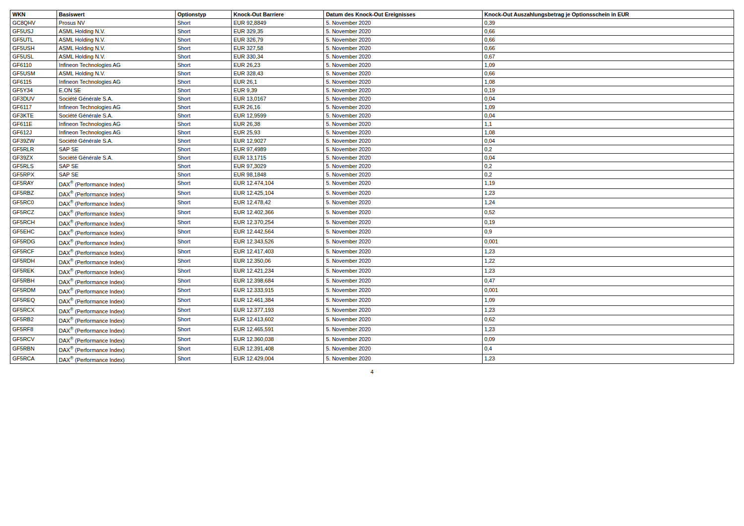| WKN | Basiswert | Optionstyp | Knock-Out Barriere | Datum des Knock-Out Ereignisses | Knock-Out Auszahlungsbetrag je Optionsschein in EUR |
| --- | --- | --- | --- | --- | --- |
| GC8QHV | Prosus NV | Short | EUR 92,8849 | 5. November 2020 | 0,39 |
| GF5USJ | ASML Holding N.V. | Short | EUR 329,35 | 5. November 2020 | 0,66 |
| GF5UTL | ASML Holding N.V. | Short | EUR 326,79 | 5. November 2020 | 0,66 |
| GF5USH | ASML Holding N.V. | Short | EUR 327,58 | 5. November 2020 | 0,66 |
| GF5USL | ASML Holding N.V. | Short | EUR 330,34 | 5. November 2020 | 0,67 |
| GF6110 | Infineon Technologies AG | Short | EUR 26,23 | 5. November 2020 | 1,09 |
| GF5USM | ASML Holding N.V. | Short | EUR 328,43 | 5. November 2020 | 0,66 |
| GF6115 | Infineon Technologies AG | Short | EUR 26,1 | 5. November 2020 | 1,08 |
| GF5Y34 | E.ON SE | Short | EUR 9,39 | 5. November 2020 | 0,19 |
| GF3DUV | Société Générale S.A. | Short | EUR 13,0167 | 5. November 2020 | 0,04 |
| GF6117 | Infineon Technologies AG | Short | EUR 26,16 | 5. November 2020 | 1,09 |
| GF3KTE | Société Générale S.A. | Short | EUR 12,9599 | 5. November 2020 | 0,04 |
| GF611E | Infineon Technologies AG | Short | EUR 26,38 | 5. November 2020 | 1,1 |
| GF612J | Infineon Technologies AG | Short | EUR 25,93 | 5. November 2020 | 1,08 |
| GF39ZW | Société Générale S.A. | Short | EUR 12,9027 | 5. November 2020 | 0,04 |
| GF5RLR | SAP SE | Short | EUR 97,4989 | 5. November 2020 | 0,2 |
| GF39ZX | Société Générale S.A. | Short | EUR 13,1715 | 5. November 2020 | 0,04 |
| GF5RLS | SAP SE | Short | EUR 97,3029 | 5. November 2020 | 0,2 |
| GF5RPX | SAP SE | Short | EUR 98,1848 | 5. November 2020 | 0,2 |
| GF5RAY | DAX ® (Performance Index) | Short | EUR 12.474,104 | 5. November 2020 | 1,19 |
| GF5RBZ | DAX ® (Performance Index) | Short | EUR 12.425,104 | 5. November 2020 | 1,23 |
| GF5RC0 | DAX ® (Performance Index) | Short | EUR 12.478,42 | 5. November 2020 | 1,24 |
| GF5RCZ | DAX ® (Performance Index) | Short | EUR 12.402,366 | 5. November 2020 | 0,52 |
| GF5RCH | DAX ® (Performance Index) | Short | EUR 12.370,254 | 5. November 2020 | 0,19 |
| GF5EHC | DAX ® (Performance Index) | Short | EUR 12.442,564 | 5. November 2020 | 0,9 |
| GF5RDG | DAX ® (Performance Index) | Short | EUR 12.343,526 | 5. November 2020 | 0,001 |
| GF5RCF | DAX ® (Performance Index) | Short | EUR 12.417,403 | 5. November 2020 | 1,23 |
| GF5RDH | DAX ® (Performance Index) | Short | EUR 12.350,06 | 5. November 2020 | 1,22 |
| GF5REK | DAX ® (Performance Index) | Short | EUR 12.421,234 | 5. November 2020 | 1,23 |
| GF5RBH | DAX ® (Performance Index) | Short | EUR 12.398,684 | 5. November 2020 | 0,47 |
| GF5RDM | DAX ® (Performance Index) | Short | EUR 12.333,915 | 5. November 2020 | 0,001 |
| GF5REQ | DAX ® (Performance Index) | Short | EUR 12.461,384 | 5. November 2020 | 1,09 |
| GF5RCX | DAX ® (Performance Index) | Short | EUR 12.377,193 | 5. November 2020 | 1,23 |
| GF5RB2 | DAX ® (Performance Index) | Short | EUR 12.413,602 | 5. November 2020 | 0,62 |
| GF5RF8 | DAX ® (Performance Index) | Short | EUR 12.465,591 | 5. November 2020 | 1,23 |
| GF5RCV | DAX ® (Performance Index) | Short | EUR 12.360,038 | 5. November 2020 | 0,09 |
| GF5RBN | DAX ® (Performance Index) | Short | EUR 12.391,408 | 5. November 2020 | 0,4 |
| GF5RCA | DAX ® (Performance Index) | Short | EUR 12.429,004 | 5. November 2020 | 1,23 |
4